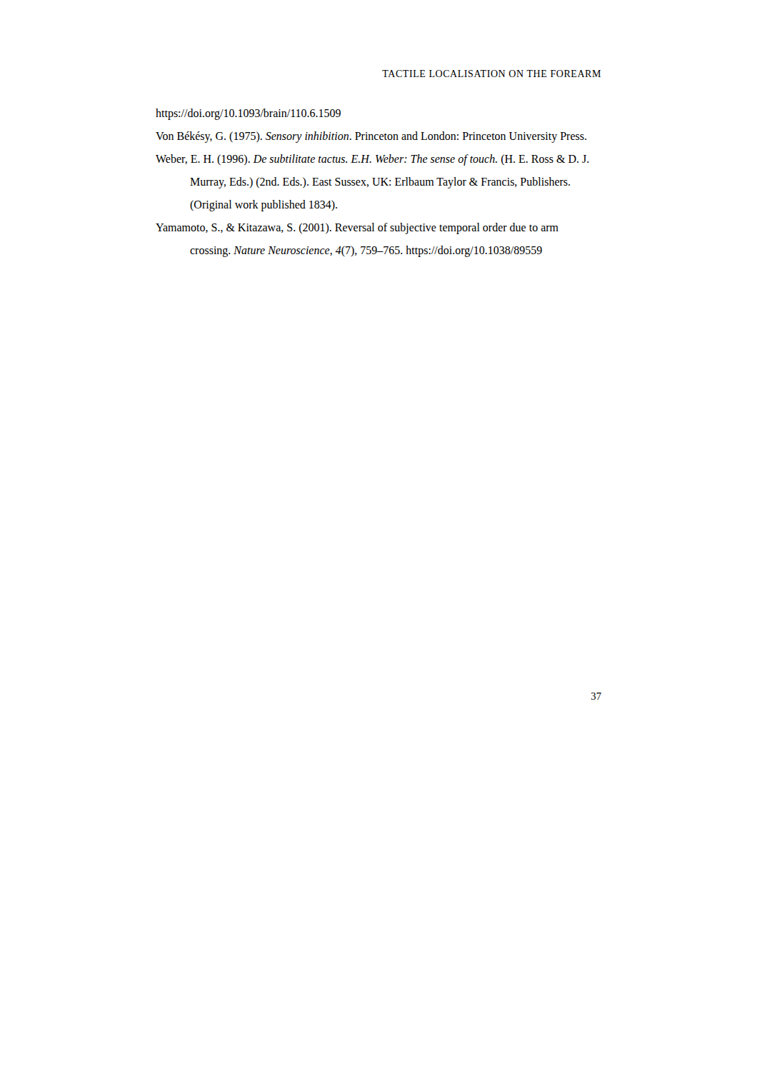Tactile Localisation on the Forearm
https://doi.org/10.1093/brain/110.6.1509
Von Békésy, G. (1975). Sensory inhibition. Princeton and London: Princeton University Press.
Weber, E. H. (1996). De subtilitate tactus. E.H. Weber: The sense of touch. (H. E. Ross & D. J. Murray, Eds.) (2nd. Eds.). East Sussex, UK: Erlbaum Taylor & Francis, Publishers. (Original work published 1834).
Yamamoto, S., & Kitazawa, S. (2001). Reversal of subjective temporal order due to arm crossing. Nature Neuroscience, 4(7), 759–765. https://doi.org/10.1038/89559
37